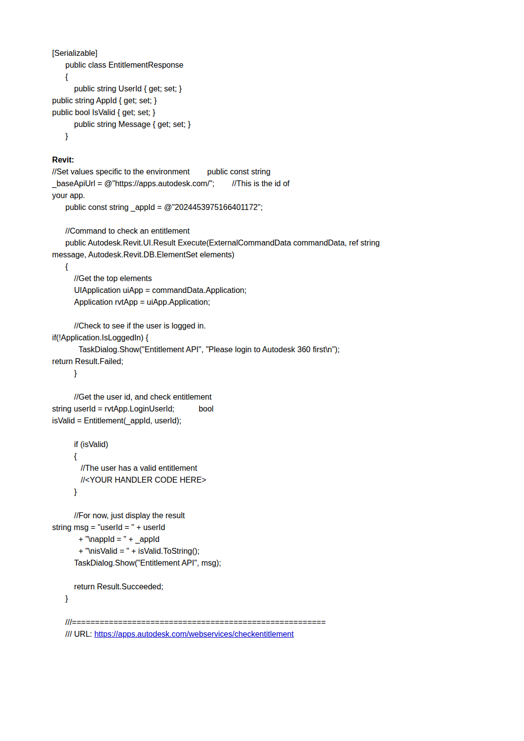[Serializable]
      public class EntitlementResponse
      {
          public string UserId { get; set; }
public string AppId { get; set; }
public bool IsValid { get; set; }
          public string Message { get; set; }
      }
Revit:
//Set values specific to the environment        public const string
_baseApiUrl = @"https://apps.autodesk.com/";        //This is the id of
your app.
      public const string _appId = @"2024453975166401172";

      //Command to check an entitlement
      public Autodesk.Revit.UI.Result Execute(ExternalCommandData commandData, ref string
message, Autodesk.Revit.DB.ElementSet elements)
      {
          //Get the top elements
          UIApplication uiApp = commandData.Application;
          Application rvtApp = uiApp.Application;

          //Check to see if the user is logged in.
if(!Application.IsLoggedIn) {
            TaskDialog.Show("Entitlement API", "Please login to Autodesk 360 first\n");
return Result.Failed;
          }

          //Get the user id, and check entitlement
string userId = rvtApp.LoginUserId;           bool
isValid = Entitlement(_appId, userId);

          if (isValid)
          {
             //The user has a valid entitlement
             //<YOUR HANDLER CODE HERE>
          }

          //For now, just display the result
string msg = "userId = " + userId
            + "\nappId = " + _appId
            + "\nisValid = " + isValid.ToString();
          TaskDialog.Show("Entitlement API", msg);

          return Result.Succeeded;
      }

      ///=======================================================
      /// URL: https://apps.autodesk.com/webservices/checkentitlement